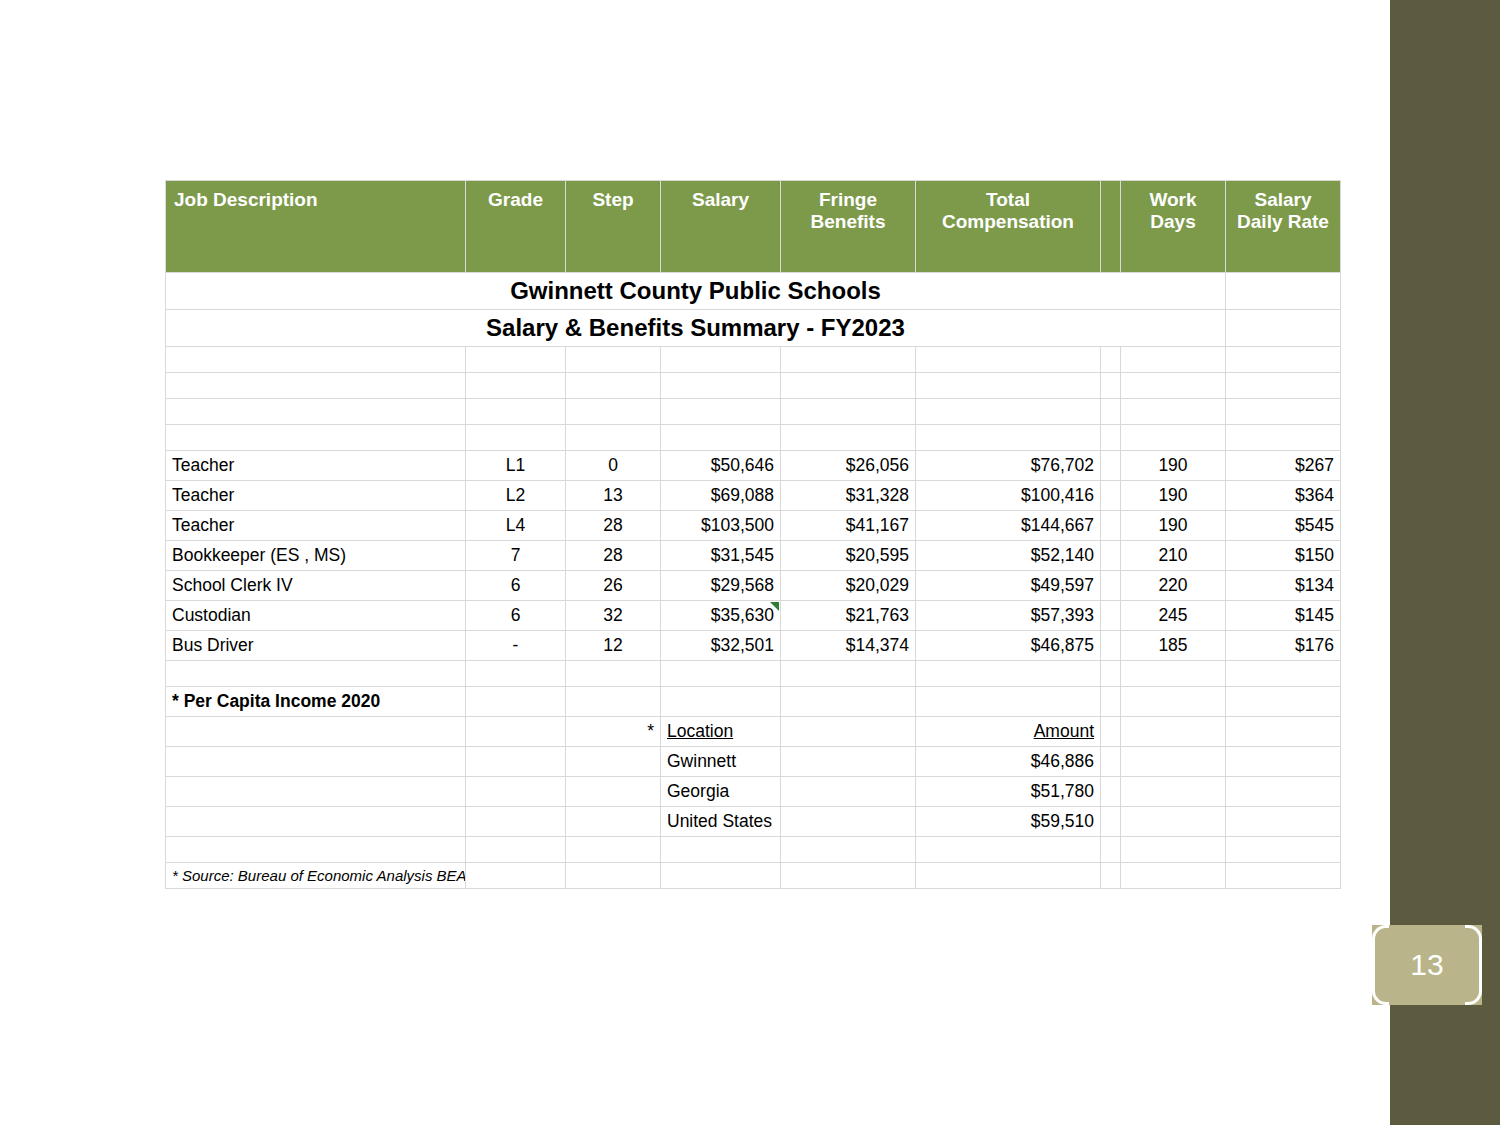13
| Gwinnett County Public Schools | |
| Salary & Benefits Summary - FY2023 | |
| Job Description | Grade | Step | Salary | Fringe Benefits | Total Compensation | | Work Days | Salary Daily Rate |
| Teacher | L1 | 0 | $50,646 | $26,056 | $76,702 | | 190 | $267 |
| Teacher | L2 | 13 | $69,088 | $31,328 | $100,416 | | 190 | $364 |
| Teacher | L4 | 28 | $103,500 | $41,167 | $144,667 | | 190 | $545 |
| Bookkeeper (ES , MS) | 7 | 28 | $31,545 | $20,595 | $52,140 | | 210 | $150 |
| School Clerk IV | 6 | 26 | $29,568 | $20,029 | $49,597 | | 220 | $134 |
| Custodian | 6 | 32 | $35,630 | $21,763 | $57,393 | | 245 | $145 |
| Bus Driver | - | 12 | $32,501 | $14,374 | $46,875 | | 185 | $176 |
| * Per Capita Income 2020 | | | | | | | | |
| | | * | Location | | Amount | | | |
| | | | Gwinnett | | $46,886 | | | |
| | | | Georgia | | $51,780 | | | |
| | | | United States | | $59,510 | | | |
| * Source: Bureau of Economic Analysis BEA.Gov | | | | | | | | |